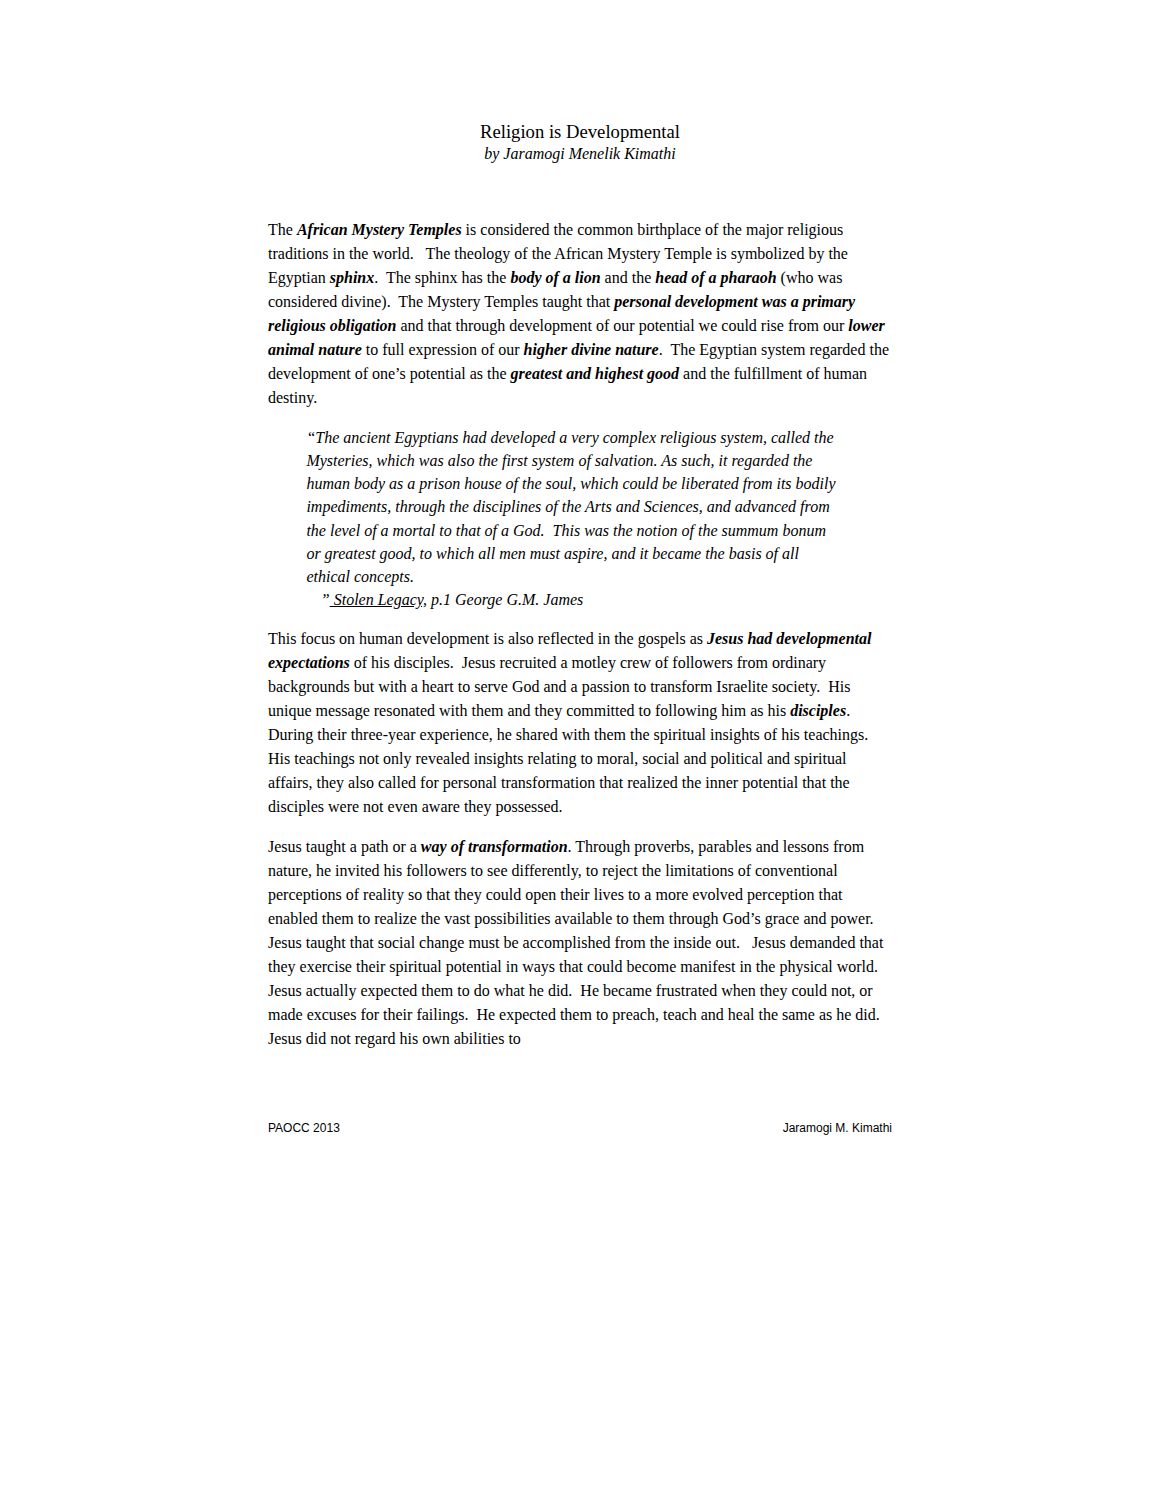Religion is Developmental
by Jaramogi Menelik Kimathi
The African Mystery Temples is considered the common birthplace of the major religious traditions in the world. The theology of the African Mystery Temple is symbolized by the Egyptian sphinx. The sphinx has the body of a lion and the head of a pharaoh (who was considered divine). The Mystery Temples taught that personal development was a primary religious obligation and that through development of our potential we could rise from our lower animal nature to full expression of our higher divine nature. The Egyptian system regarded the development of one’s potential as the greatest and highest good and the fulfillment of human destiny.
“The ancient Egyptians had developed a very complex religious system, called the Mysteries, which was also the first system of salvation. As such, it regarded the human body as a prison house of the soul, which could be liberated from its bodily impediments, through the disciplines of the Arts and Sciences, and advanced from the level of a mortal to that of a God. This was the notion of the summum bonum or greatest good, to which all men must aspire, and it became the basis of all ethical concepts.
” Stolen Legacy, p.1 George G.M. James
This focus on human development is also reflected in the gospels as Jesus had developmental expectations of his disciples. Jesus recruited a motley crew of followers from ordinary backgrounds but with a heart to serve God and a passion to transform Israelite society. His unique message resonated with them and they committed to following him as his disciples. During their three-year experience, he shared with them the spiritual insights of his teachings. His teachings not only revealed insights relating to moral, social and political and spiritual affairs, they also called for personal transformation that realized the inner potential that the disciples were not even aware they possessed.
Jesus taught a path or a way of transformation. Through proverbs, parables and lessons from nature, he invited his followers to see differently, to reject the limitations of conventional perceptions of reality so that they could open their lives to a more evolved perception that enabled them to realize the vast possibilities available to them through God’s grace and power. Jesus taught that social change must be accomplished from the inside out. Jesus demanded that they exercise their spiritual potential in ways that could become manifest in the physical world. Jesus actually expected them to do what he did. He became frustrated when they could not, or made excuses for their failings. He expected them to preach, teach and heal the same as he did. Jesus did not regard his own abilities to
PAOCC 2013 Jaramogi M. Kimathi